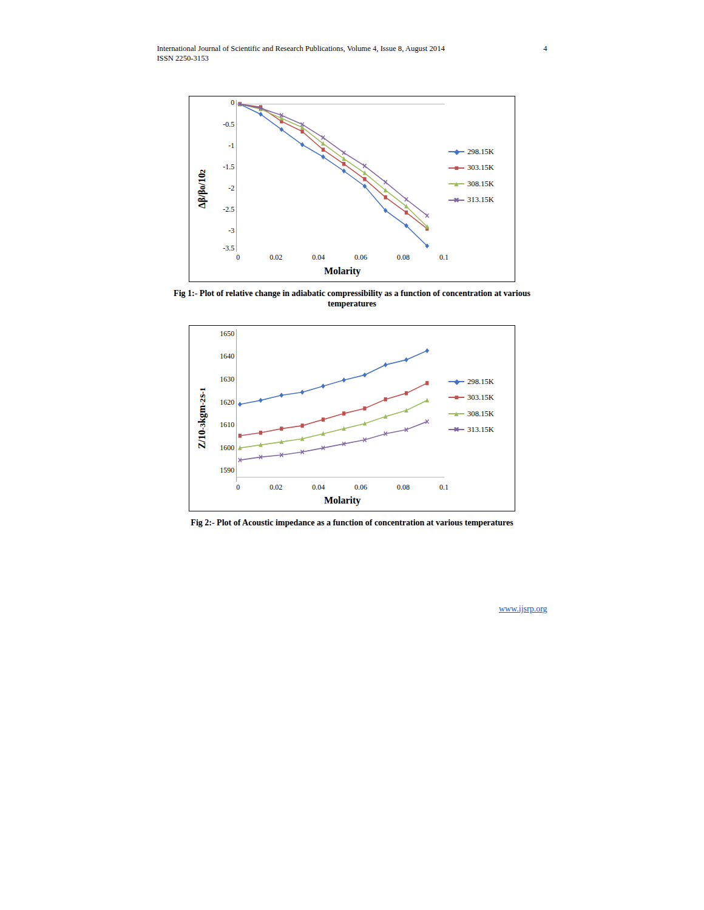International Journal of Scientific and Research Publications, Volume 4, Issue 8, August 2014 ISSN 2250-3153
4
Δβ/β0/102
0 -0.5 -1 -1.5 -2 -2.5 -3 -3.5
◆298.15K
■303.15K
▲308.15K
✖313.15K
00.020.040.060.080.1
Molarity
Fig 1:- Plot of relative change in adiabatic compressibility as a function of concentration at various temperatures
Z/10-3kgm-2s-1
1650 1640 1630 1620 1610 1600 1590
◆298.15K
■303.15K
▲308.15K
✖313.15K
00.020.040.060.080.1
Molarity
Fig 2:- Plot of Acoustic impedance as a function of concentration at various temperatures
www.ijsrp.org